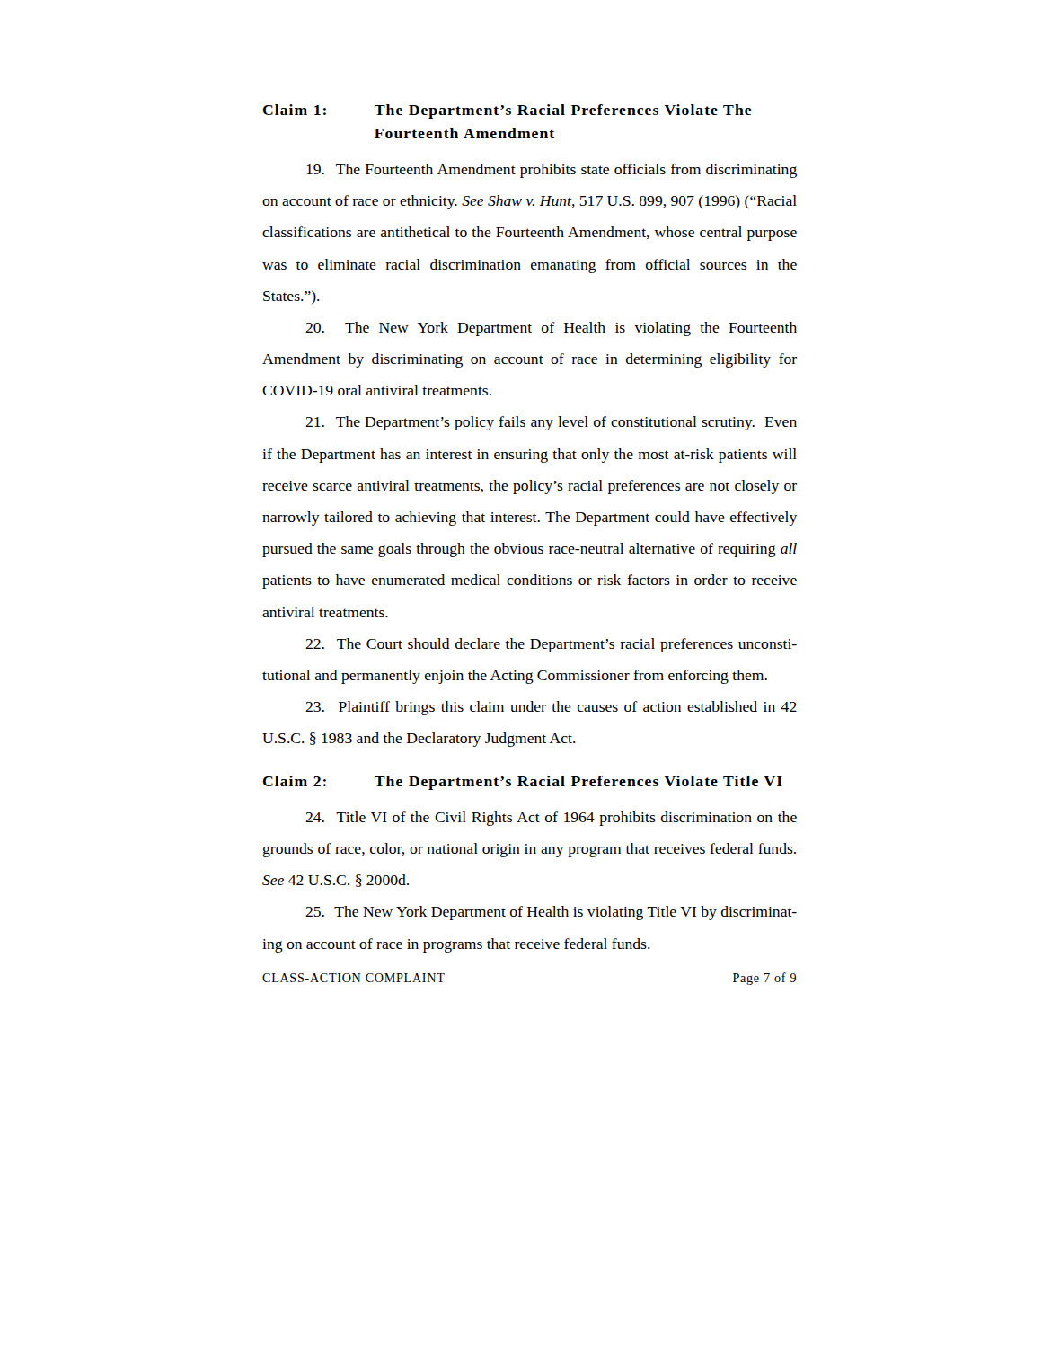Claim 1: The Department’s Racial Preferences Violate The Fourteenth Amendment
19. The Fourteenth Amendment prohibits state officials from discriminating on account of race or ethnicity. See Shaw v. Hunt, 517 U.S. 899, 907 (1996) (“Racial classifications are antithetical to the Fourteenth Amendment, whose central purpose was to eliminate racial discrimination emanating from official sources in the States.”).
20. The New York Department of Health is violating the Fourteenth Amendment by discriminating on account of race in determining eligibility for COVID-19 oral antiviral treatments.
21. The Department’s policy fails any level of constitutional scrutiny. Even if the Department has an interest in ensuring that only the most at-risk patients will receive scarce antiviral treatments, the policy’s racial preferences are not closely or narrowly tailored to achieving that interest. The Department could have effectively pursued the same goals through the obvious race-neutral alternative of requiring all patients to have enumerated medical conditions or risk factors in order to receive antiviral treatments.
22. The Court should declare the Department’s racial preferences unconstitutional and permanently enjoin the Acting Commissioner from enforcing them.
23. Plaintiff brings this claim under the causes of action established in 42 U.S.C. § 1983 and the Declaratory Judgment Act.
Claim 2: The Department’s Racial Preferences Violate Title VI
24. Title VI of the Civil Rights Act of 1964 prohibits discrimination on the grounds of race, color, or national origin in any program that receives federal funds. See 42 U.S.C. § 2000d.
25. The New York Department of Health is violating Title VI by discriminating on account of race in programs that receive federal funds.
class-action complaint Page 7 of 9